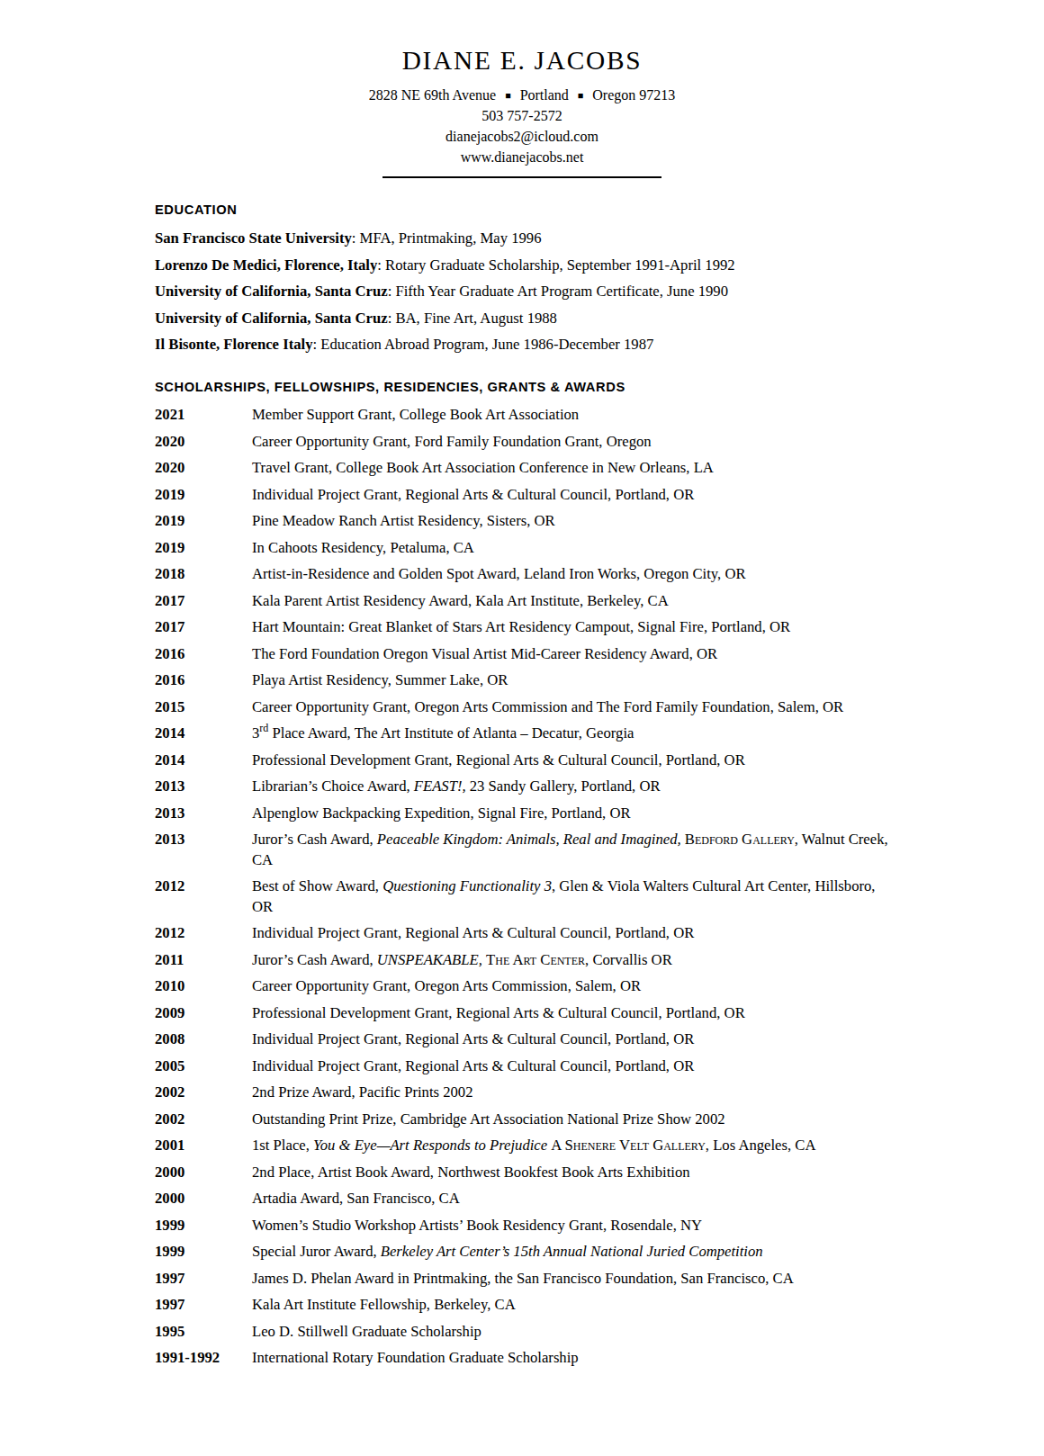DIANE E. JACOBS
2828 NE 69th Avenue ■ Portland ■ Oregon 97213
503 757-2572
dianejacobs2@icloud.com
www.dianejacobs.net
EDUCATION
San Francisco State University: MFA, Printmaking, May 1996
Lorenzo De Medici, Florence, Italy: Rotary Graduate Scholarship, September 1991-April 1992
University of California, Santa Cruz: Fifth Year Graduate Art Program Certificate, June 1990
University of California, Santa Cruz: BA, Fine Art, August 1988
Il Bisonte, Florence Italy: Education Abroad Program, June 1986-December 1987
SCHOLARSHIPS, FELLOWSHIPS, RESIDENCIES, GRANTS & AWARDS
| 2021 | Member Support Grant, College Book Art Association |
| 2020 | Career Opportunity Grant, Ford Family Foundation Grant, Oregon |
| 2020 | Travel Grant, College Book Art Association Conference in New Orleans, LA |
| 2019 | Individual Project Grant, Regional Arts & Cultural Council, Portland, OR |
| 2019 | Pine Meadow Ranch Artist Residency, Sisters, OR |
| 2019 | In Cahoots Residency, Petaluma, CA |
| 2018 | Artist-in-Residence and Golden Spot Award, Leland Iron Works, Oregon City, OR |
| 2017 | Kala Parent Artist Residency Award, Kala Art Institute, Berkeley, CA |
| 2017 | Hart Mountain: Great Blanket of Stars Art Residency Campout, Signal Fire, Portland, OR |
| 2016 | The Ford Foundation Oregon Visual Artist Mid-Career Residency Award, OR |
| 2016 | Playa Artist Residency, Summer Lake, OR |
| 2015 | Career Opportunity Grant, Oregon Arts Commission and The Ford Family Foundation, Salem, OR |
| 2014 | 3 rd Place Award, The Art Institute of Atlanta – Decatur, Georgia |
| 2014 | Professional Development Grant, Regional Arts & Cultural Council, Portland, OR |
| 2013 | Librarian’s Choice Award, FEAST!, 23 Sandy Gallery, Portland, OR |
| 2013 | Alpenglow Backpacking Expedition, Signal Fire, Portland, OR |
| 2013 | Juror’s Cash Award, Peaceable Kingdom: Animals, Real and Imagined, Bedford Gallery , Walnut Creek, CA |
| 2012 | Best of Show Award, Questioning Functionality 3 , Glen & Viola Walters Cultural Art Center, Hillsboro, OR |
| 2012 | Individual Project Grant, Regional Arts & Cultural Council, Portland, OR |
| 2011 | Juror’s Cash Award, UNSPEAKABLE, The Art Center , Corvallis OR |
| 2010 | Career Opportunity Grant, Oregon Arts Commission, Salem, OR |
| 2009 | Professional Development Grant, Regional Arts & Cultural Council, Portland, OR |
| 2008 | Individual Project Grant, Regional Arts & Cultural Council, Portland, OR |
| 2005 | Individual Project Grant, Regional Arts & Cultural Council, Portland, OR |
| 2002 | 2nd Prize Award, Pacific Prints 2002 |
| 2002 | Outstanding Print Prize, Cambridge Art Association National Prize Show 2002 |
| 2001 | 1st Place, You & Eye—Art Responds to Prejudice A Shenere Velt Gallery , Los Angeles, CA |
| 2000 | 2nd Place, Artist Book Award, Northwest Bookfest Book Arts Exhibition |
| 2000 | Artadia Award, San Francisco, CA |
| 1999 | Women’s Studio Workshop Artists’ Book Residency Grant, Rosendale, NY |
| 1999 | Special Juror Award, Berkeley Art Center’s 15th Annual National Juried Competition |
| 1997 | James D. Phelan Award in Printmaking, the San Francisco Foundation, San Francisco, CA |
| 1997 | Kala Art Institute Fellowship, Berkeley, CA |
| 1995 | Leo D. Stillwell Graduate Scholarship |
| 1991-1992 | International Rotary Foundation Graduate Scholarship |